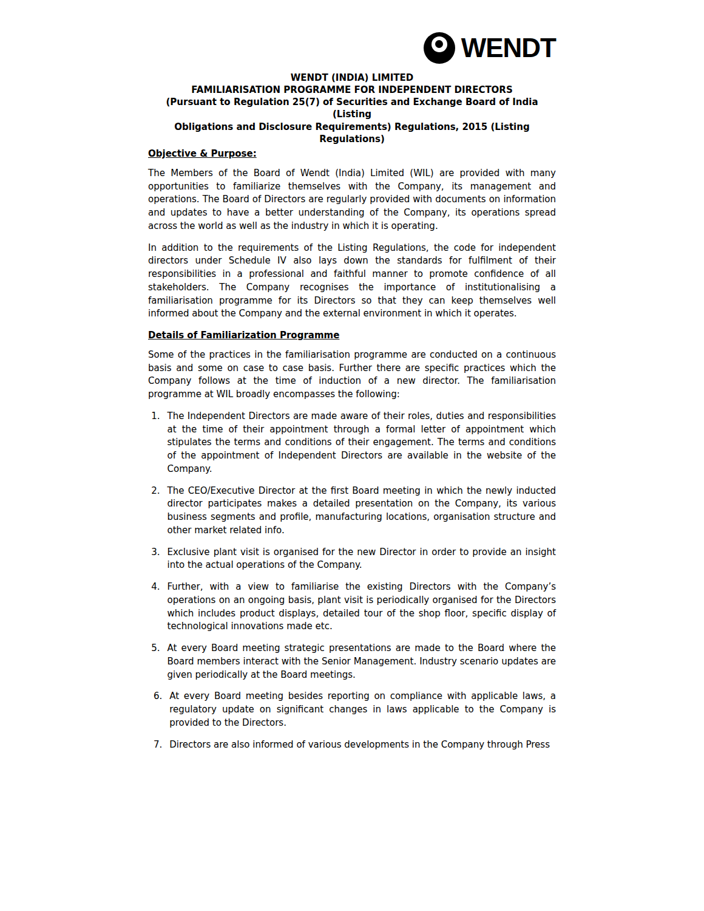WENDT
WENDT (INDIA) LIMITED FAMILIARISATION PROGRAMME FOR INDEPENDENT DIRECTORS (Pursuant to Regulation 25(7) of Securities and Exchange Board of India (Listing Obligations and Disclosure Requirements) Regulations, 2015 (Listing Regulations)
Objective & Purpose:
The Members of the Board of Wendt (India) Limited (WIL) are provided with many opportunities to familiarize themselves with the Company, its management and operations. The Board of Directors are regularly provided with documents on information and updates to have a better understanding of the Company, its operations spread across the world as well as the industry in which it is operating.
In addition to the requirements of the Listing Regulations, the code for independent directors under Schedule IV also lays down the standards for fulfilment of their responsibilities in a professional and faithful manner to promote confidence of all stakeholders. The Company recognises the importance of institutionalising a familiarisation programme for its Directors so that they can keep themselves well informed about the Company and the external environment in which it operates.
Details of Familiarization Programme
Some of the practices in the familiarisation programme are conducted on a continuous basis and some on case to case basis. Further there are specific practices which the Company follows at the time of induction of a new director. The familiarisation programme at WIL broadly encompasses the following:
The Independent Directors are made aware of their roles, duties and responsibilities at the time of their appointment through a formal letter of appointment which stipulates the terms and conditions of their engagement. The terms and conditions of the appointment of Independent Directors are available in the website of the Company.
The CEO/Executive Director at the first Board meeting in which the newly inducted director participates makes a detailed presentation on the Company, its various business segments and profile, manufacturing locations, organisation structure and other market related info.
Exclusive plant visit is organised for the new Director in order to provide an insight into the actual operations of the Company.
Further, with a view to familiarise the existing Directors with the Company’s operations on an ongoing basis, plant visit is periodically organised for the Directors which includes product displays, detailed tour of the shop floor, specific display of technological innovations made etc.
At every Board meeting strategic presentations are made to the Board where the Board members interact with the Senior Management. Industry scenario updates are given periodically at the Board meetings.
At every Board meeting besides reporting on compliance with applicable laws, a regulatory update on significant changes in laws applicable to the Company is provided to the Directors.
Directors are also informed of various developments in the Company through Press